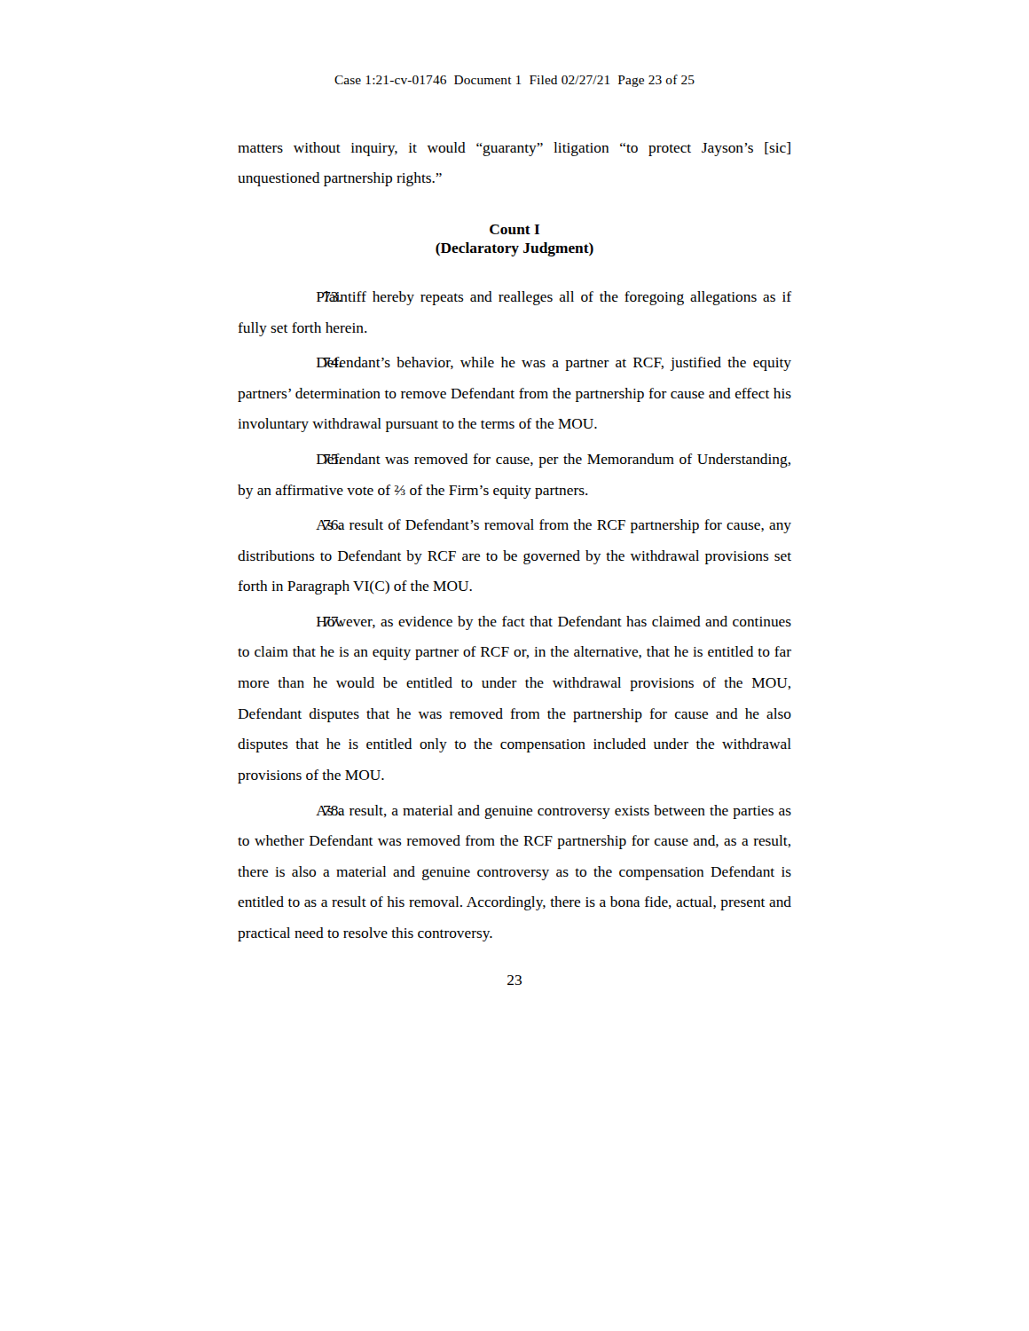Case 1:21-cv-01746 Document 1 Filed 02/27/21 Page 23 of 25
matters without inquiry, it would “guaranty” litigation “to protect Jayson’s [sic] unquestioned partnership rights.”
Count I (Declaratory Judgment)
73. Plaintiff hereby repeats and realleges all of the foregoing allegations as if fully set forth herein.
74. Defendant’s behavior, while he was a partner at RCF, justified the equity partners’ determination to remove Defendant from the partnership for cause and effect his involuntary withdrawal pursuant to the terms of the MOU.
75. Defendant was removed for cause, per the Memorandum of Understanding, by an affirmative vote of ⅔ of the Firm’s equity partners.
76. As a result of Defendant’s removal from the RCF partnership for cause, any distributions to Defendant by RCF are to be governed by the withdrawal provisions set forth in Paragraph VI(C) of the MOU.
77. However, as evidence by the fact that Defendant has claimed and continues to claim that he is an equity partner of RCF or, in the alternative, that he is entitled to far more than he would be entitled to under the withdrawal provisions of the MOU, Defendant disputes that he was removed from the partnership for cause and he also disputes that he is entitled only to the compensation included under the withdrawal provisions of the MOU.
78. As a result, a material and genuine controversy exists between the parties as to whether Defendant was removed from the RCF partnership for cause and, as a result, there is also a material and genuine controversy as to the compensation Defendant is entitled to as a result of his removal. Accordingly, there is a bona fide, actual, present and practical need to resolve this controversy.
23